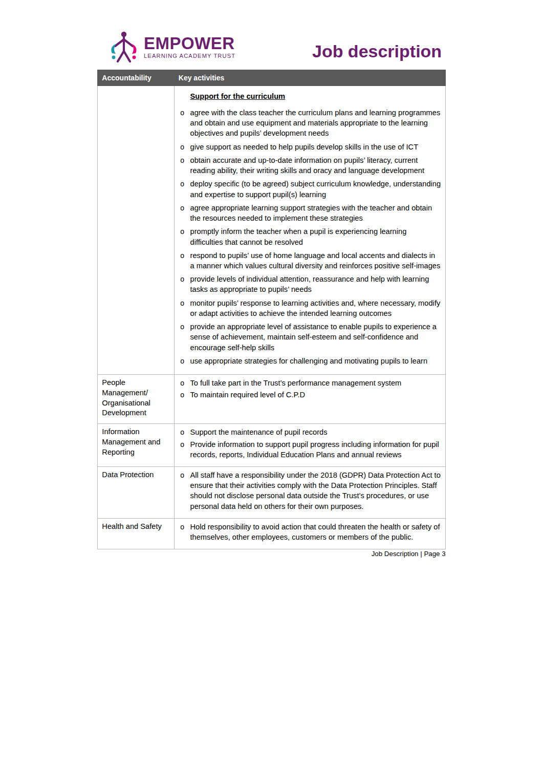EMPOWER
LEARNING ACADEMY TRUST
Job description
| Accountability | Key activities |
| --- | --- |
| | Support for the curriculum agree with the class teacher the curriculum plans and learning programmes and obtain and use equipment and materials appropriate to the learning objectives and pupils’ development needs give support as needed to help pupils develop skills in the use of ICT obtain accurate and up-to-date information on pupils’ literacy, current reading ability, their writing skills and oracy and language development deploy specific (to be agreed) subject curriculum knowledge, understanding and expertise to support pupil(s) learning agree appropriate learning support strategies with the teacher and obtain the resources needed to implement these strategies promptly inform the teacher when a pupil is experiencing learning difficulties that cannot be resolved respond to pupils’ use of home language and local accents and dialects in a manner which values cultural diversity and reinforces positive self-images provide levels of individual attention, reassurance and help with learning tasks as appropriate to pupils’ needs monitor pupils’ response to learning activities and, where necessary, modify or adapt activities to achieve the intended learning outcomes provide an appropriate level of assistance to enable pupils to experience a sense of achievement, maintain self-esteem and self-confidence and encourage self-help skills use appropriate strategies for challenging and motivating pupils to learn |
| People Management/ Organisational Development | To full take part in the Trust’s performance management system To maintain required level of C.P.D |
| Information Management and Reporting | Support the maintenance of pupil records Provide information to support pupil progress including information for pupil records, reports, Individual Education Plans and annual reviews |
| Data Protection | All staff have a responsibility under the 2018 (GDPR) Data Protection Act to ensure that their activities comply with the Data Protection Principles. Staff should not disclose personal data outside the Trust’s procedures, or use personal data held on others for their own purposes. |
| Health and Safety | Hold responsibility to avoid action that could threaten the health or safety of themselves, other employees, customers or members of the public. |
Job Description | Page 3